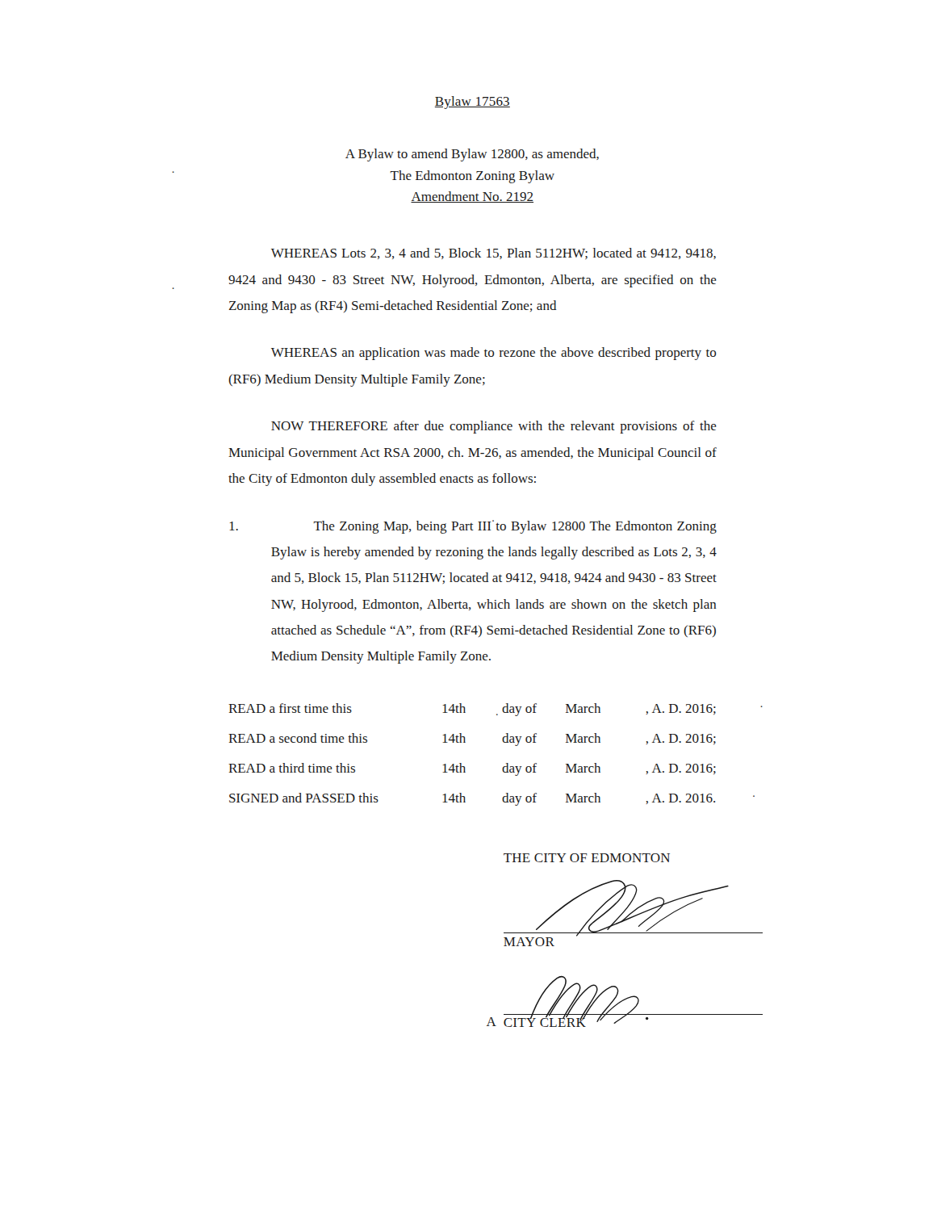Bylaw 17563
A Bylaw to amend Bylaw 12800, as amended, The Edmonton Zoning Bylaw Amendment No. 2192
WHEREAS Lots 2, 3, 4 and 5, Block 15, Plan 5112HW; located at 9412, 9418, 9424 and 9430 - 83 Street NW, Holyrood, Edmonton, Alberta, are specified on the Zoning Map as (RF4) Semi-detached Residential Zone; and
WHEREAS an application was made to rezone the above described property to (RF6) Medium Density Multiple Family Zone;
NOW THEREFORE after due compliance with the relevant provisions of the Municipal Government Act RSA 2000, ch. M-26, as amended, the Municipal Council of the City of Edmonton duly assembled enacts as follows:
1. The Zoning Map, being Part III to Bylaw 12800 The Edmonton Zoning Bylaw is hereby amended by rezoning the lands legally described as Lots 2, 3, 4 and 5, Block 15, Plan 5112HW; located at 9412, 9418, 9424 and 9430 - 83 Street NW, Holyrood, Edmonton, Alberta, which lands are shown on the sketch plan attached as Schedule “A”, from (RF4) Semi-detached Residential Zone to (RF6) Medium Density Multiple Family Zone.
| READ a first time this | 14th | day of | March | , A. D. 2016; |
| READ a second time this | 14th | day of | March | , A. D. 2016; |
| READ a third time this | 14th | day of | March | , A. D. 2016; |
| SIGNED and PASSED this | 14th | day of | March | , A. D. 2016. |
THE CITY OF EDMONTON
MAYOR
A
CITY CLERK
. . . . . . . .